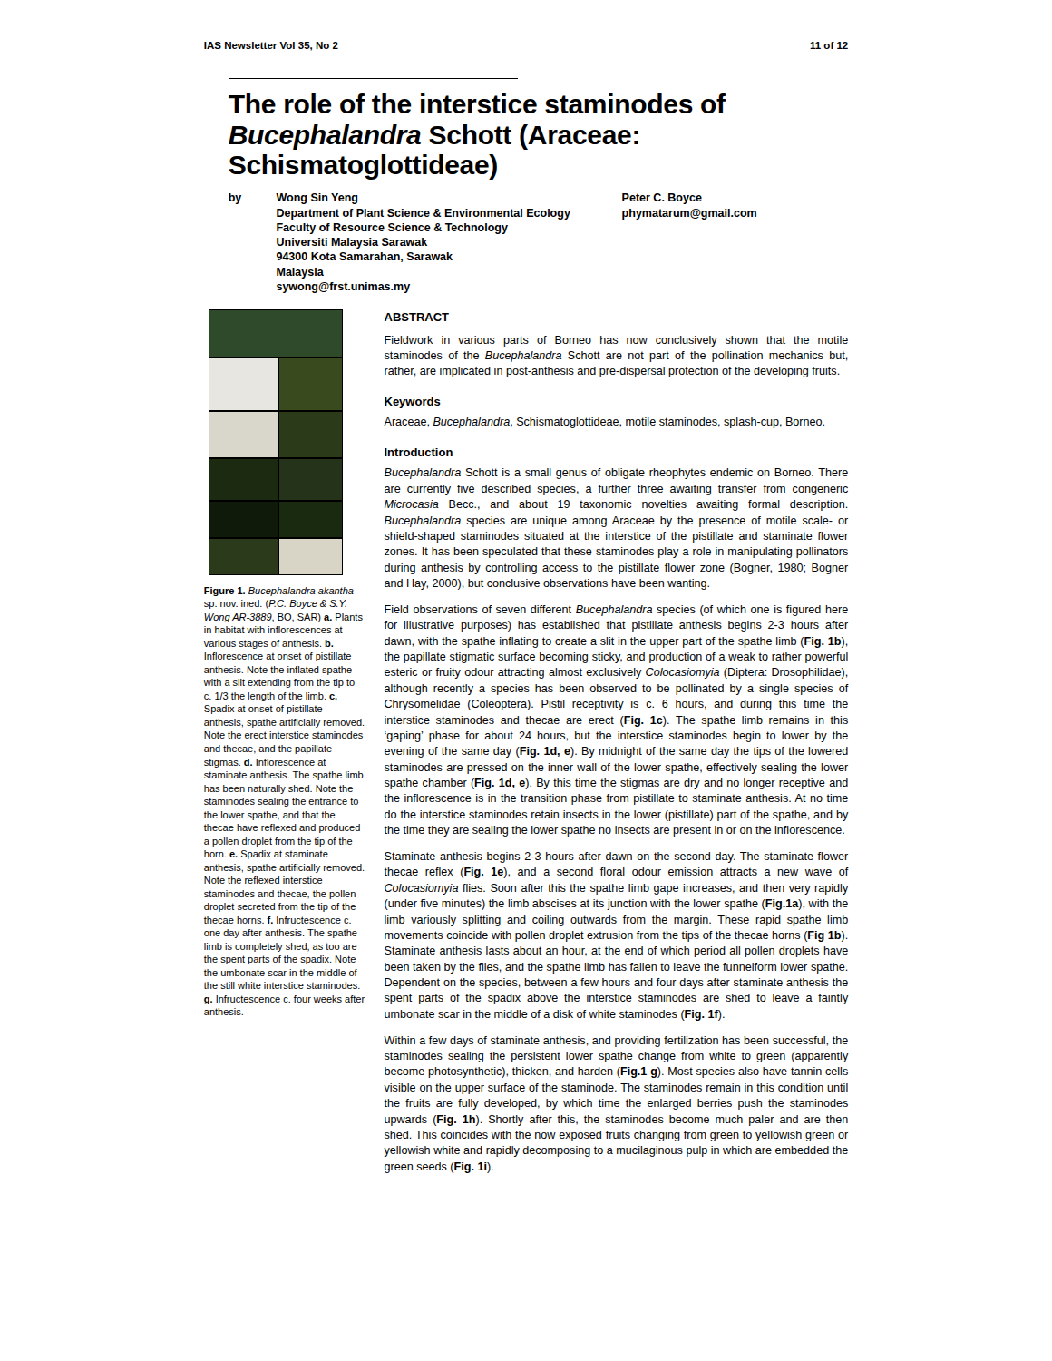IAS Newsletter Vol 35, No 2
11 of 12
The role of the interstice staminodes of Bucephalandra Schott (Araceae: Schismatoglottideae)
by
Wong Sin Yeng
Department of Plant Science & Environmental Ecology
Faculty of Resource Science & Technology
Universiti Malaysia Sarawak
94300 Kota Samarahan, Sarawak
Malaysia
sywong@frst.unimas.my
Peter C. Boyce
phymatarum@gmail.com
Figure 1. Bucephalandra akantha sp. nov. ined. (P.C. Boyce & S.Y. Wong AR-3889, BO, SAR) a. Plants in habitat with inflorescences at various stages of anthesis. b. Inflorescence at onset of pistillate anthesis. Note the inflated spathe with a slit extending from the tip to c. 1/3 the length of the limb. c. Spadix at onset of pistillate anthesis, spathe artificially removed. Note the erect interstice staminodes and thecae, and the papillate stigmas. d. Inflorescence at staminate anthesis. The spathe limb has been naturally shed. Note the staminodes sealing the entrance to the lower spathe, and that the thecae have reflexed and produced a pollen droplet from the tip of the horn. e. Spadix at staminate anthesis, spathe artificially removed. Note the reflexed interstice staminodes and thecae, the pollen droplet secreted from the tip of the thecae horns. f. Infructescence c. one day after anthesis. The spathe limb is completely shed, as too are the spent parts of the spadix. Note the umbonate scar in the middle of the still white interstice staminodes. g. Infructescence c. four weeks after anthesis.
ABSTRACT
Fieldwork in various parts of Borneo has now conclusively shown that the motile staminodes of the Bucephalandra Schott are not part of the pollination mechanics but, rather, are implicated in post-anthesis and pre-dispersal protection of the developing fruits.
Keywords
Araceae, Bucephalandra, Schismatoglottideae, motile staminodes, splash-cup, Borneo.
Introduction
Bucephalandra Schott is a small genus of obligate rheophytes endemic on Borneo. There are currently five described species, a further three awaiting transfer from congeneric Microcasia Becc., and about 19 taxonomic novelties awaiting formal description. Bucephalandra species are unique among Araceae by the presence of motile scale- or shield-shaped staminodes situated at the interstice of the pistillate and staminate flower zones. It has been speculated that these staminodes play a role in manipulating pollinators during anthesis by controlling access to the pistillate flower zone (Bogner, 1980; Bogner and Hay, 2000), but conclusive observations have been wanting.
Field observations of seven different Bucephalandra species (of which one is figured here for illustrative purposes) has established that pistillate anthesis begins 2-3 hours after dawn, with the spathe inflating to create a slit in the upper part of the spathe limb (Fig. 1b), the papillate stigmatic surface becoming sticky, and production of a weak to rather powerful esteric or fruity odour attracting almost exclusively Colocasiomyia (Diptera: Drosophilidae), although recently a species has been observed to be pollinated by a single species of Chrysomelidae (Coleoptera). Pistil receptivity is c. 6 hours, and during this time the interstice staminodes and thecae are erect (Fig. 1c). The spathe limb remains in this ‘gaping’ phase for about 24 hours, but the interstice staminodes begin to lower by the evening of the same day (Fig. 1d, e). By midnight of the same day the tips of the lowered staminodes are pressed on the inner wall of the lower spathe, effectively sealing the lower spathe chamber (Fig. 1d, e). By this time the stigmas are dry and no longer receptive and the inflorescence is in the transition phase from pistillate to staminate anthesis. At no time do the interstice staminodes retain insects in the lower (pistillate) part of the spathe, and by the time they are sealing the lower spathe no insects are present in or on the inflorescence.
Staminate anthesis begins 2-3 hours after dawn on the second day. The staminate flower thecae reflex (Fig. 1e), and a second floral odour emission attracts a new wave of Colocasiomyia flies. Soon after this the spathe limb gape increases, and then very rapidly (under five minutes) the limb abscises at its junction with the lower spathe (Fig.1a), with the limb variously splitting and coiling outwards from the margin. These rapid spathe limb movements coincide with pollen droplet extrusion from the tips of the thecae horns (Fig 1b). Staminate anthesis lasts about an hour, at the end of which period all pollen droplets have been taken by the flies, and the spathe limb has fallen to leave the funnelform lower spathe. Dependent on the species, between a few hours and four days after staminate anthesis the spent parts of the spadix above the interstice staminodes are shed to leave a faintly umbonate scar in the middle of a disk of white staminodes (Fig. 1f).
Within a few days of staminate anthesis, and providing fertilization has been successful, the staminodes sealing the persistent lower spathe change from white to green (apparently become photosynthetic), thicken, and harden (Fig.1 g). Most species also have tannin cells visible on the upper surface of the staminode. The staminodes remain in this condition until the fruits are fully developed, by which time the enlarged berries push the staminodes upwards (Fig. 1h). Shortly after this, the staminodes become much paler and are then shed. This coincides with the now exposed fruits changing from green to yellowish green or yellowish white and rapidly decomposing to a mucilaginous pulp in which are embedded the green seeds (Fig. 1i).